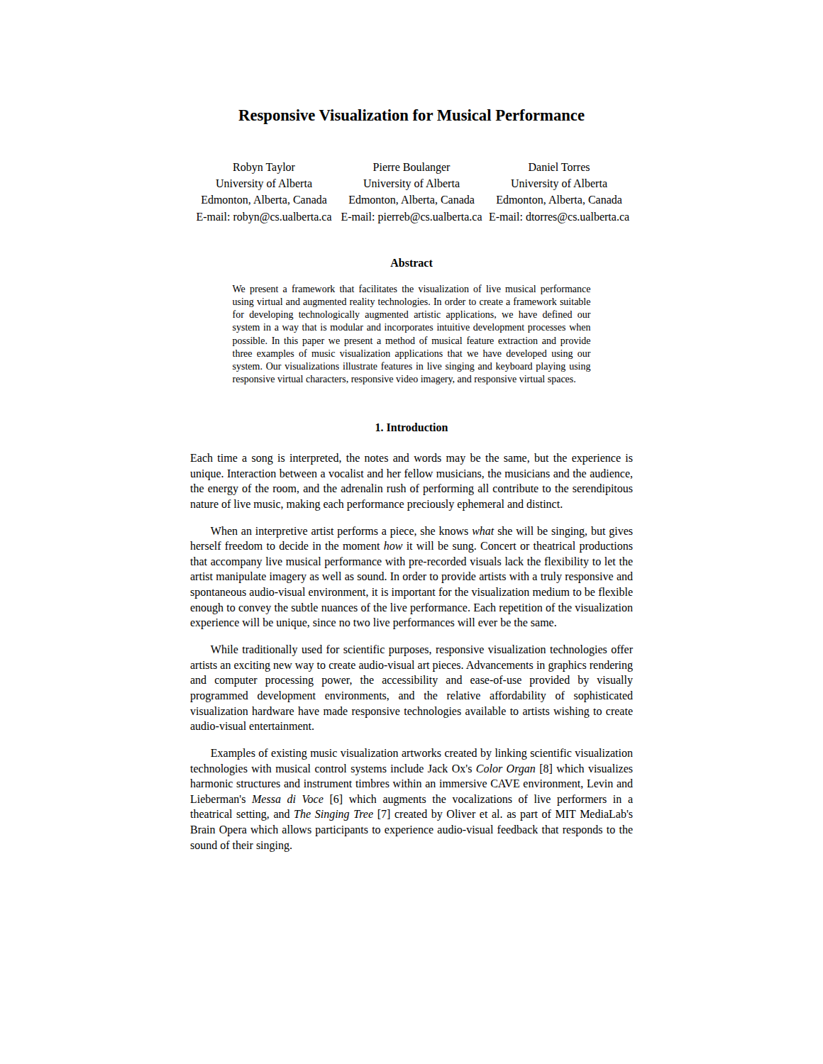Responsive Visualization for Musical Performance
| Robyn Taylor University of Alberta Edmonton, Alberta, Canada E-mail: robyn@cs.ualberta.ca | Pierre Boulanger University of Alberta Edmonton, Alberta, Canada E-mail: pierreb@cs.ualberta.ca | Daniel Torres University of Alberta Edmonton, Alberta, Canada E-mail: dtorres@cs.ualberta.ca |
Abstract
We present a framework that facilitates the visualization of live musical performance using virtual and augmented reality technologies. In order to create a framework suitable for developing technologically augmented artistic applications, we have defined our system in a way that is modular and incorporates intuitive development processes when possible. In this paper we present a method of musical feature extraction and provide three examples of music visualization applications that we have developed using our system. Our visualizations illustrate features in live singing and keyboard playing using responsive virtual characters, responsive video imagery, and responsive virtual spaces.
1. Introduction
Each time a song is interpreted, the notes and words may be the same, but the experience is unique. Interaction between a vocalist and her fellow musicians, the musicians and the audience, the energy of the room, and the adrenalin rush of performing all contribute to the serendipitous nature of live music, making each performance preciously ephemeral and distinct.
When an interpretive artist performs a piece, she knows what she will be singing, but gives herself freedom to decide in the moment how it will be sung. Concert or theatrical productions that accompany live musical performance with pre-recorded visuals lack the flexibility to let the artist manipulate imagery as well as sound. In order to provide artists with a truly responsive and spontaneous audio-visual environment, it is important for the visualization medium to be flexible enough to convey the subtle nuances of the live performance. Each repetition of the visualization experience will be unique, since no two live performances will ever be the same.
While traditionally used for scientific purposes, responsive visualization technologies offer artists an exciting new way to create audio-visual art pieces. Advancements in graphics rendering and computer processing power, the accessibility and ease-of-use provided by visually programmed development environments, and the relative affordability of sophisticated visualization hardware have made responsive technologies available to artists wishing to create audio-visual entertainment.
Examples of existing music visualization artworks created by linking scientific visualization technologies with musical control systems include Jack Ox's Color Organ [8] which visualizes harmonic structures and instrument timbres within an immersive CAVE environment, Levin and Lieberman's Messa di Voce [6] which augments the vocalizations of live performers in a theatrical setting, and The Singing Tree [7] created by Oliver et al. as part of MIT MediaLab's Brain Opera which allows participants to experience audio-visual feedback that responds to the sound of their singing.